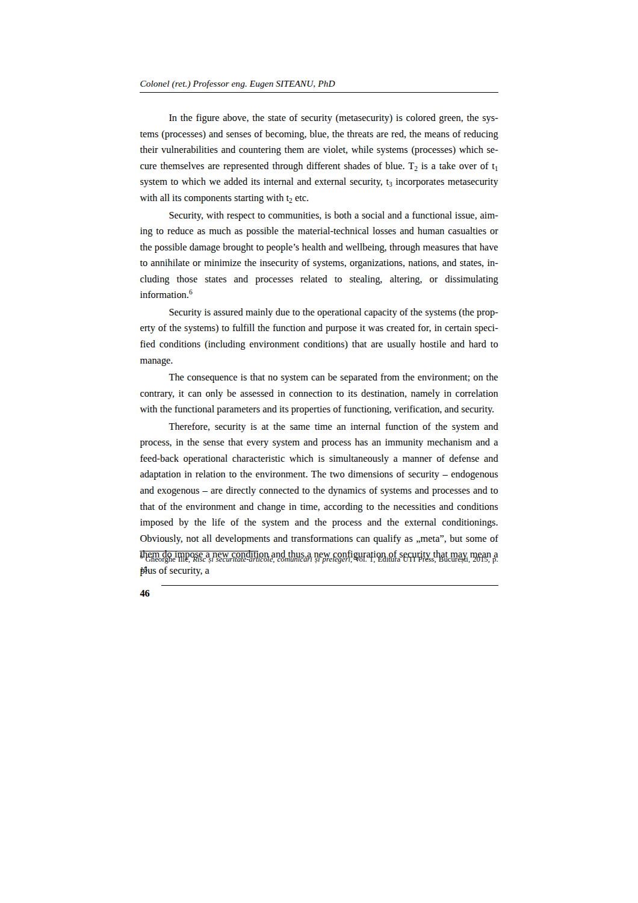Colonel (ret.) Professor eng. Eugen SITEANU, PhD
In the figure above, the state of security (metasecurity) is colored green, the systems (processes) and senses of becoming, blue, the threats are red, the means of reducing their vulnerabilities and countering them are violet, while systems (processes) which secure themselves are represented through different shades of blue. T2 is a take over of t1 system to which we added its internal and external security, t3 incorporates metasecurity with all its components starting with t2 etc.
Security, with respect to communities, is both a social and a functional issue, aiming to reduce as much as possible the material-technical losses and human casualties or the possible damage brought to people’s health and wellbeing, through measures that have to annihilate or minimize the insecurity of systems, organizations, nations, and states, including those states and processes related to stealing, altering, or dissimulating information.6
Security is assured mainly due to the operational capacity of the systems (the property of the systems) to fulfill the function and purpose it was created for, in certain specified conditions (including environment conditions) that are usually hostile and hard to manage.
The consequence is that no system can be separated from the environment; on the contrary, it can only be assessed in connection to its destination, namely in correlation with the functional parameters and its properties of functioning, verification, and security.
Therefore, security is at the same time an internal function of the system and process, in the sense that every system and process has an immunity mechanism and a feed-back operational characteristic which is simultaneously a manner of defense and adaptation in relation to the environment. The two dimensions of security – endogenous and exogenous – are directly connected to the dynamics of systems and processes and to that of the environment and change in time, according to the necessities and conditions imposed by the life of the system and the process and the external conditionings. Obviously, not all developments and transformations can qualify as „meta”, but some of them do impose a new condition and thus a new configuration of security that may mean a plus of security, a
6 Gheorghe Ilie, Risc și securitate-articole, comunicări și prelegeri, Vol. 1, Editura UTI Press, București, 2015, p. 15.
46